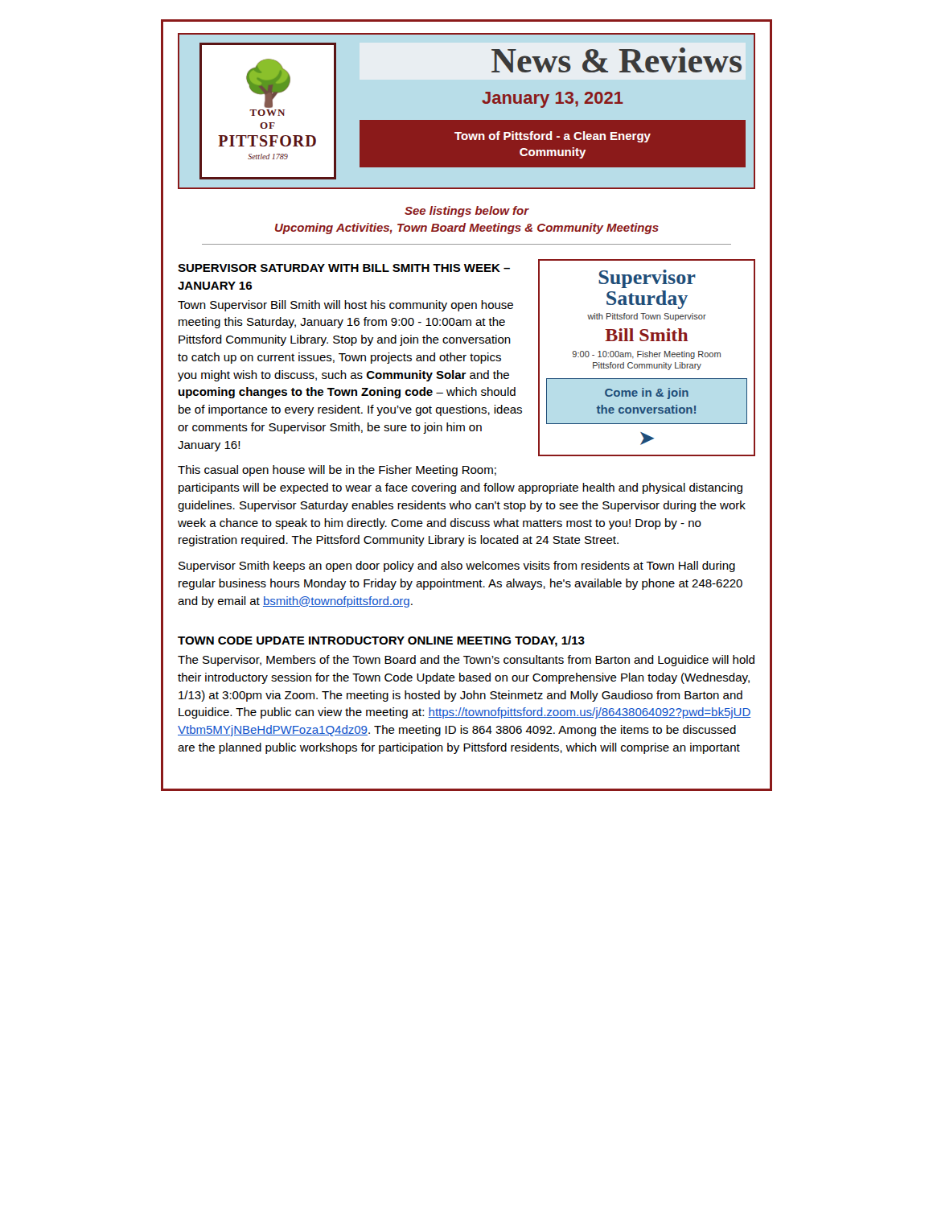🌳
TOWN
OF
PITTSFORD
Settled 1789
News & Reviews
January 13, 2021
Town of Pittsford - a Clean Energy
Community
See listings below for
Upcoming Activities, Town Board Meetings & Community Meetings
Supervisor
Saturday
with Pittsford Town Supervisor
Bill Smith
9:00 - 10:00am, Fisher Meeting Room
Pittsford Community Library
Come in & join
the conversation!
➤
Supervisor Saturday with Bill Smith this week – January 16
Town Supervisor Bill Smith will host his community open house meeting this Saturday, January 16 from 9:00 - 10:00am at the Pittsford Community Library. Stop by and join the conversation to catch up on current issues, Town projects and other topics you might wish to discuss, such as Community Solar and the upcoming changes to the Town Zoning code – which should be of importance to every resident. If you’ve got questions, ideas or comments for Supervisor Smith, be sure to join him on January 16!
This casual open house will be in the Fisher Meeting Room; participants will be expected to wear a face covering and follow appropriate health and physical distancing guidelines. Supervisor Saturday enables residents who can't stop by to see the Supervisor during the work week a chance to speak to him directly. Come and discuss what matters most to you! Drop by - no registration required. The Pittsford Community Library is located at 24 State Street.
Supervisor Smith keeps an open door policy and also welcomes visits from residents at Town Hall during regular business hours Monday to Friday by appointment. As always, he's available by phone at 248-6220 and by email at bsmith@townofpittsford.org.
Town Code Update Introductory Online Meeting Today, 1/13
The Supervisor, Members of the Town Board and the Town’s consultants from Barton and Loguidice will hold their introductory session for the Town Code Update based on our Comprehensive Plan today (Wednesday, 1/13) at 3:00pm via Zoom. The meeting is hosted by John Steinmetz and Molly Gaudioso from Barton and Loguidice. The public can view the meeting at: https://townofpittsford.zoom.us/j/86438064092?pwd=bk5jUDVtbm5MYjNBeHdPWFoza1Q4dz09. The meeting ID is 864 3806 4092. Among the items to be discussed are the planned public workshops for participation by Pittsford residents, which will comprise an important